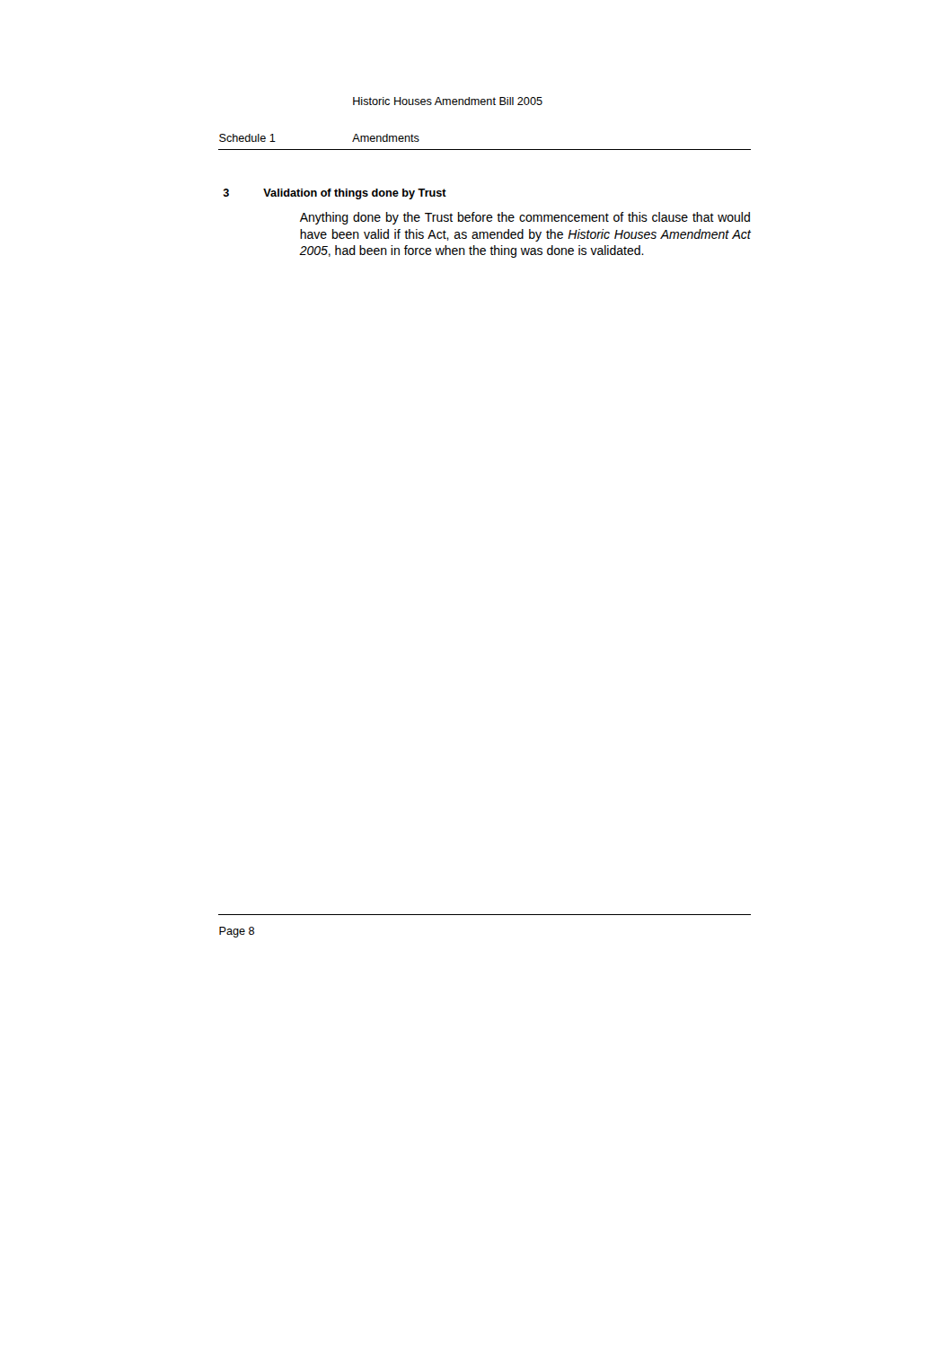Historic Houses Amendment Bill 2005
Schedule 1 Amendments
3
Validation of things done by Trust
Anything done by the Trust before the commencement of this clause that would have been valid if this Act, as amended by the Historic Houses Amendment Act 2005, had been in force when the thing was done is validated.
Page 8